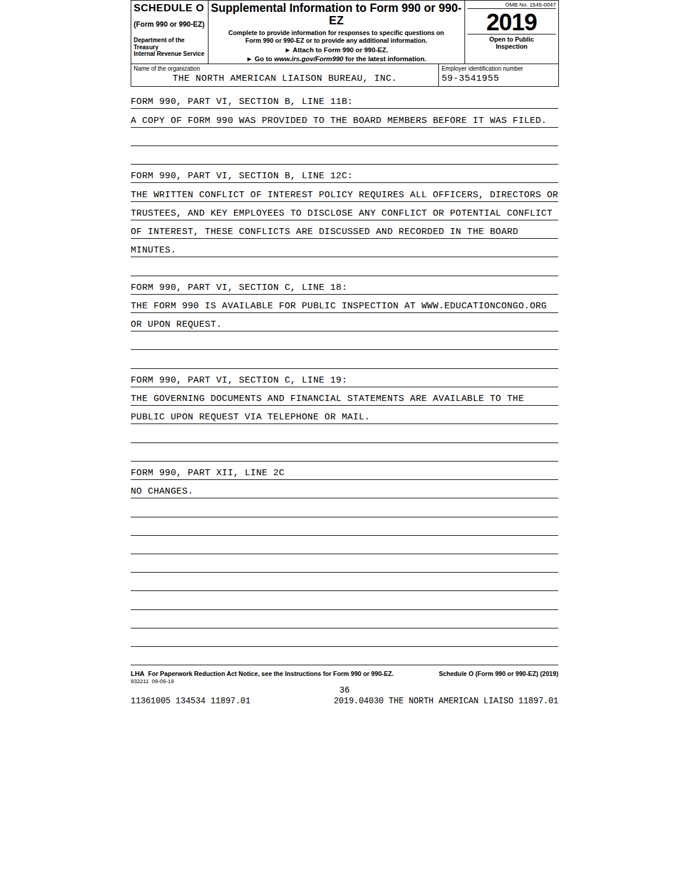SCHEDULE O
(Form 990 or 990-EZ)
Department of the Treasury
Internal Revenue Service
Supplemental Information to Form 990 or 990-EZ
Complete to provide information for responses to specific questions on
Form 990 or 990-EZ or to provide any additional information.
► Attach to Form 990 or 990-EZ.
► Go to www.irs.gov/Form990 for the latest information.
OMB No. 1545-0047
2019
Open to Public
Inspection
Name of the organization
THE NORTH AMERICAN LIAISON BUREAU, INC.
Employer identification number
59-3541955
FORM 990, PART VI, SECTION B, LINE 11B:
A COPY OF FORM 990 WAS PROVIDED TO THE BOARD MEMBERS BEFORE IT WAS FILED.
FORM 990, PART VI, SECTION B, LINE 12C:
THE WRITTEN CONFLICT OF INTEREST POLICY REQUIRES ALL OFFICERS, DIRECTORS OR
TRUSTEES, AND KEY EMPLOYEES TO DISCLOSE ANY CONFLICT OR POTENTIAL CONFLICT
OF INTEREST, THESE CONFLICTS ARE DISCUSSED AND RECORDED IN THE BOARD
MINUTES.
FORM 990, PART VI, SECTION C, LINE 18:
THE FORM 990 IS AVAILABLE FOR PUBLIC INSPECTION AT WWW.EDUCATIONCONGO.ORG
OR UPON REQUEST.
FORM 990, PART VI, SECTION C, LINE 19:
THE GOVERNING DOCUMENTS AND FINANCIAL STATEMENTS ARE AVAILABLE TO THE
PUBLIC UPON REQUEST VIA TELEPHONE OR MAIL.
FORM 990, PART XII, LINE 2C
NO CHANGES.
LHA For Paperwork Reduction Act Notice, see the Instructions for Form 990 or 990-EZ.
Schedule O (Form 990 or 990-EZ) (2019)
932211 09-06-19
36
11361005 134534 11897.01
2019.04030 THE NORTH AMERICAN LIAISO 11897.01